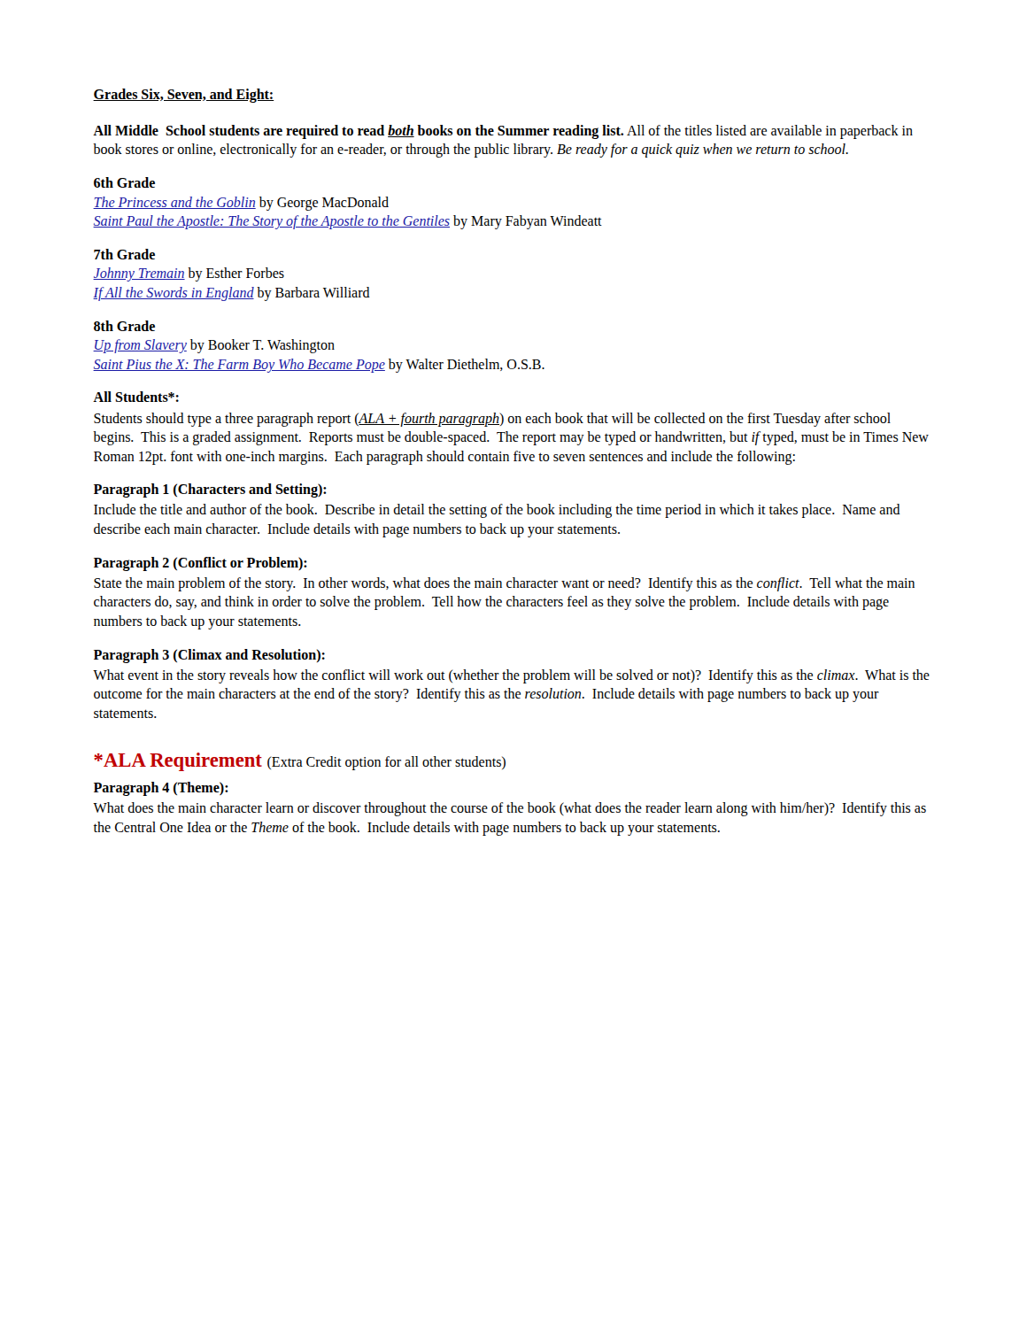Grades Six, Seven, and Eight:
All Middle School students are required to read both books on the Summer reading list. All of the titles listed are available in paperback in book stores or online, electronically for an e-reader, or through the public library. Be ready for a quick quiz when we return to school.
6th Grade
The Princess and the Goblin by George MacDonald
Saint Paul the Apostle: The Story of the Apostle to the Gentiles by Mary Fabyan Windeatt
7th Grade
Johnny Tremain by Esther Forbes
If All the Swords in England by Barbara Williard
8th Grade
Up from Slavery by Booker T. Washington
Saint Pius the X: The Farm Boy Who Became Pope by Walter Diethelm, O.S.B.
All Students*:
Students should type a three paragraph report (ALA + fourth paragraph) on each book that will be collected on the first Tuesday after school begins. This is a graded assignment. Reports must be double-spaced. The report may be typed or handwritten, but if typed, must be in Times New Roman 12pt. font with one-inch margins. Each paragraph should contain five to seven sentences and include the following:
Paragraph 1 (Characters and Setting):
Include the title and author of the book. Describe in detail the setting of the book including the time period in which it takes place. Name and describe each main character. Include details with page numbers to back up your statements.
Paragraph 2 (Conflict or Problem):
State the main problem of the story. In other words, what does the main character want or need? Identify this as the conflict. Tell what the main characters do, say, and think in order to solve the problem. Tell how the characters feel as they solve the problem. Include details with page numbers to back up your statements.
Paragraph 3 (Climax and Resolution):
What event in the story reveals how the conflict will work out (whether the problem will be solved or not)? Identify this as the climax. What is the outcome for the main characters at the end of the story? Identify this as the resolution. Include details with page numbers to back up your statements.
*ALA Requirement (Extra Credit option for all other students)
Paragraph 4 (Theme):
What does the main character learn or discover throughout the course of the book (what does the reader learn along with him/her)? Identify this as the Central One Idea or the Theme of the book. Include details with page numbers to back up your statements.